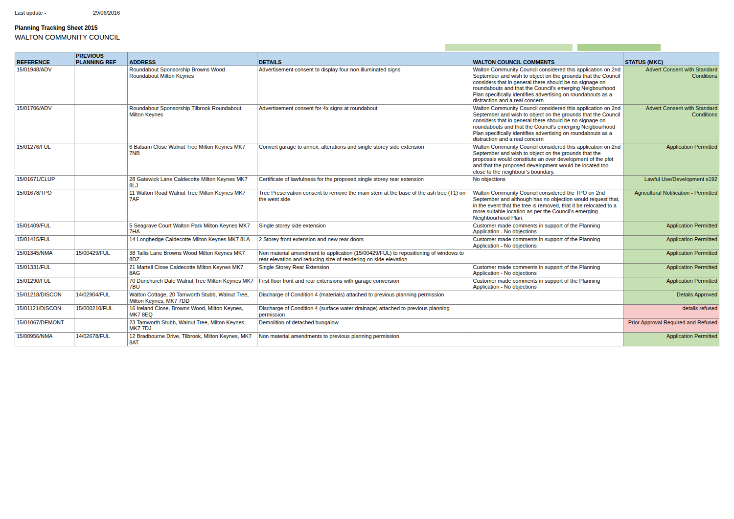Last update - 29/06/2016
Planning Tracking Sheet 2015
WALTON COMMUNITY COUNCIL
| REFERENCE | PREVIOUS PLANNING REF | ADDRESS | DETAILS | WALTON COUNCIL COMMENTS | STATUS (MKC) |
| --- | --- | --- | --- | --- | --- |
| 15/01948/ADV | | Roundabout Sponsorship Browns Wood Roundabout Milton Keynes | Advertisement consent to display four non illuminated signs | Walton Community Council considered this application on 2nd September and wish to object on the grounds that the Council considers that in general there should be no signage on roundabouts and that the Council's emerging Neigbourhood Plan specifically identifies advertising on roundabouts as a distraction and a real concern | Advert Consent with Standard Conditions |
| 15/01706/ADV | | Roundabout Sponsorship Tilbrook Roundabout Milton Keynes | Advertisement consent for 4x signs at roundabout | Walton Community Council considered this application on 2nd September and wish to object on the grounds that the Council considers that in general there should be no signage on roundabouts and that the Council's emerging Neigbourhood Plan specifically identifies advertising on roundabouts as a distraction and a real concern | Advert Consent with Standard Conditions |
| 15/01276/FUL | | 6 Balsam Close Walnut Tree Milton Keynes MK7 7NB | Convert garage to annex, alterations and single storey side extension | Walton Community Council considered this application on 2nd September and wish to object on the grounds that the proposals would constitute an over development of the plot and that the proposed development would be located too close to the neighbour's boundary. | Application Permitted |
| 15/01671/CLUP | | 28 Gatewick Lane Caldecotte Milton Keynes MK7 8LJ | Certificate of lawfulness for the proposed single storey rear extension | No objections | Lawful Use/Development s192 |
| 15/01678/TPO | | 11 Walton Road Walnut Tree Milton Keynes MK7 7AF | Tree Preservation consent to remove the main stem at the base of the ash tree (T1) on the west side | Walton Community Council considered the TPO on 2nd September and although has no objection would request that, in the event that the tree is removed, that it be relocated to a more suitable location as per the Council's emerging Neighbourhood Plan. | Agricultural Notification - Permitted |
| 15/01409/FUL | | 5 Seagrave Court Walton Park Milton Keynes MK7 7HA | Single storey side extension | Customer made comments in support of the Planning Application - No objections | Application Permitted |
| 15/01415/FUL | | 14 Longhedge Caldecotte Milton Keynes MK7 8LA | 2 Storey front extension and new rear doors | Customer made comments in support of the Planning Application - No objections | Application Permitted |
| 15/01345/NMA | 15/00429/FUL | 38 Tallis Lane Browns Wood Milton Keynes MK7 8DZ | Non material amendment to application (15/00429/FUL) to repositioning of windows to rear elevation and reducing size of rendering on side elevation | | Application Permitted |
| 15/01331/FUL | | 21 Martell Close Caldecotte Milton Keynes MK7 8AG | Single Storey Rear Extension | Customer made comments in support of the Planning Application - No objections | Application Permitted |
| 15/01290/FUL | | 70 Dunchurch Dale Walnut Tree Milton Keynes MK7 7BU | First floor front and rear extensions with garage conversion | Customer made comments in support of the Planning Application - No objections | Application Permitted |
| 15/01218/DISCON | 14/02904/FUL | Walton Cottage, 20 Tamworth Stubb, Walnut Tree, Milton Keynes, MK7 7DD | Discharge of Condition 4 (materials) attached to previous planning permission | | Details Approved |
| 15/01121/DISCON | 15/000210/FUL | 16 Ireland Close, Browns Wood, Milton Keynes, MK7 8EQ | Discharge of Condition 4 (surface water drainage) attached to previous planning permission | | details refused |
| 15/01067/DEMONT | | 23 Tamworth Stubb, Walnut Tree, Milton Keynes, MK7 7DJ | Demolition of detached bungalow | | Prior Approval Required and Refused |
| 15/00956/NMA | 14/02678/FUL | 12 Bradbourne Drive, Tilbrook, Milton Keynes, MK7 8AT | Non material amendments to previous planning permission | | Application Permitted |